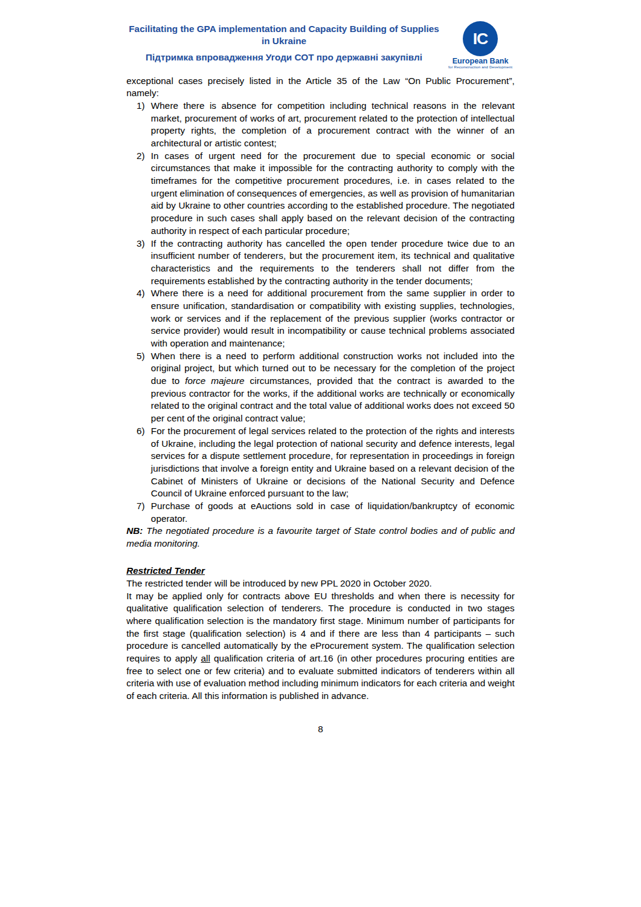Facilitating the GPA implementation and Capacity Building of Supplies in Ukraine
Підтримка впровадження Угоди СОТ про державні закупівлі
IC
European Bank
for Reconstruction and Development
exceptional cases precisely listed in the Article 35 of the Law “On Public Procurement”, namely:
1) Where there is absence for competition including technical reasons in the relevant market, procurement of works of art, procurement related to the protection of intellectual property rights, the completion of a procurement contract with the winner of an architectural or artistic contest;
2) In cases of urgent need for the procurement due to special economic or social circumstances that make it impossible for the contracting authority to comply with the timeframes for the competitive procurement procedures, i.e. in cases related to the urgent elimination of consequences of emergencies, as well as provision of humanitarian aid by Ukraine to other countries according to the established procedure. The negotiated procedure in such cases shall apply based on the relevant decision of the contracting authority in respect of each particular procedure;
3) If the contracting authority has cancelled the open tender procedure twice due to an insufficient number of tenderers, but the procurement item, its technical and qualitative characteristics and the requirements to the tenderers shall not differ from the requirements established by the contracting authority in the tender documents;
4) Where there is a need for additional procurement from the same supplier in order to ensure unification, standardisation or compatibility with existing supplies, technologies, work or services and if the replacement of the previous supplier (works contractor or service provider) would result in incompatibility or cause technical problems associated with operation and maintenance;
5) When there is a need to perform additional construction works not included into the original project, but which turned out to be necessary for the completion of the project due to force majeure circumstances, provided that the contract is awarded to the previous contractor for the works, if the additional works are technically or economically related to the original contract and the total value of additional works does not exceed 50 per cent of the original contract value;
6) For the procurement of legal services related to the protection of the rights and interests of Ukraine, including the legal protection of national security and defence interests, legal services for a dispute settlement procedure, for representation in proceedings in foreign jurisdictions that involve a foreign entity and Ukraine based on a relevant decision of the Cabinet of Ministers of Ukraine or decisions of the National Security and Defence Council of Ukraine enforced pursuant to the law;
7) Purchase of goods at eAuctions sold in case of liquidation/bankruptcy of economic operator.
NB: The negotiated procedure is a favourite target of State control bodies and of public and media monitoring.
Restricted Tender
The restricted tender will be introduced by new PPL 2020 in October 2020.
It may be applied only for contracts above EU thresholds and when there is necessity for qualitative qualification selection of tenderers. The procedure is conducted in two stages where qualification selection is the mandatory first stage. Minimum number of participants for the first stage (qualification selection) is 4 and if there are less than 4 participants – such procedure is cancelled automatically by the eProcurement system. The qualification selection requires to apply all qualification criteria of art.16 (in other procedures procuring entities are free to select one or few criteria) and to evaluate submitted indicators of tenderers within all criteria with use of evaluation method including minimum indicators for each criteria and weight of each criteria. All this information is published in advance.
8